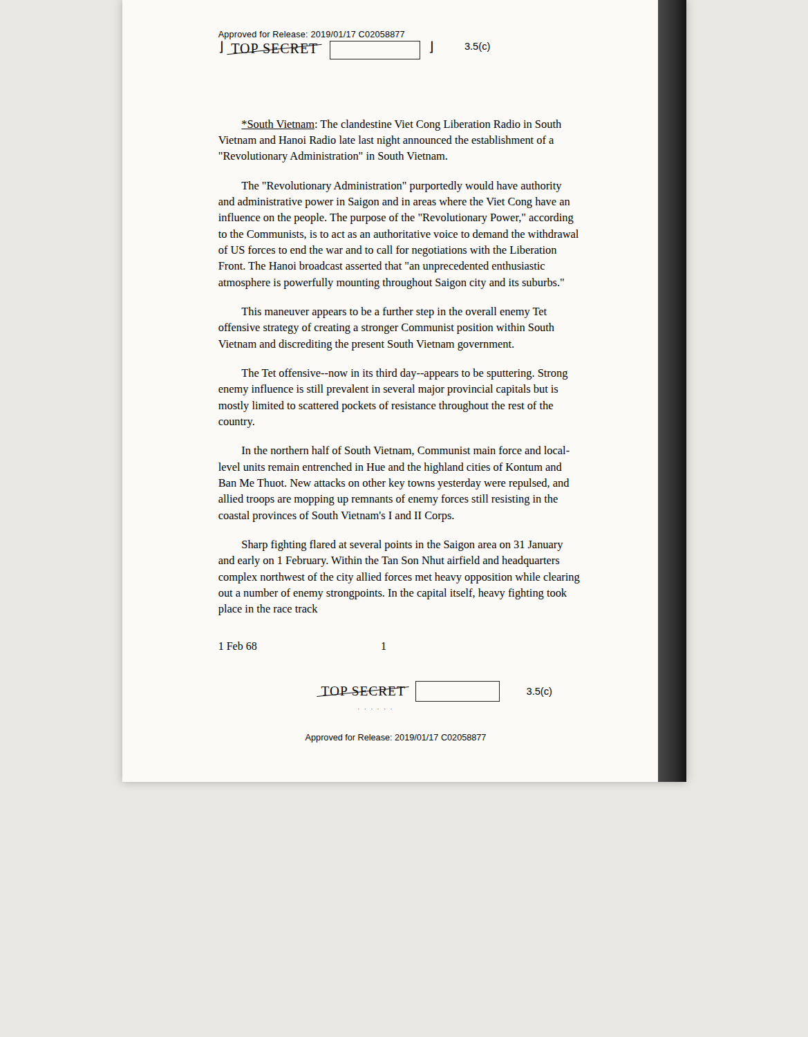Approved for Release: 2019/01/17 C02058877
⌋ TOP SECRET ⌋ 3.5(c)
*South Vietnam: The clandestine Viet Cong Liberation Radio in South Vietnam and Hanoi Radio late last night announced the establishment of a "Revolutionary Administration" in South Vietnam.
The "Revolutionary Administration" purportedly would have authority and administrative power in Saigon and in areas where the Viet Cong have an influence on the people. The purpose of the "Revolutionary Power," according to the Communists, is to act as an authoritative voice to demand the withdrawal of US forces to end the war and to call for negotiations with the Liberation Front. The Hanoi broadcast asserted that "an unprecedented enthusiastic atmosphere is powerfully mounting throughout Saigon city and its suburbs."
This maneuver appears to be a further step in the overall enemy Tet offensive strategy of creating a stronger Communist position within South Vietnam and discrediting the present South Vietnam government.
The Tet offensive--now in its third day--appears to be sputtering. Strong enemy influence is still prevalent in several major provincial capitals but is mostly limited to scattered pockets of resistance throughout the rest of the country.
In the northern half of South Vietnam, Communist main force and local-level units remain entrenched in Hue and the highland cities of Kontum and Ban Me Thuot. New attacks on other key towns yesterday were repulsed, and allied troops are mopping up remnants of enemy forces still resisting in the coastal provinces of South Vietnam's I and II Corps.
Sharp fighting flared at several points in the Saigon area on 31 January and early on 1 February. Within the Tan Son Nhut airfield and headquarters complex northwest of the city allied forces met heavy opposition while clearing out a number of enemy strongpoints. In the capital itself, heavy fighting took place in the race track
1 Feb 68 1
TOP SECRET 3.5(c)
· · · · · ·
Approved for Release: 2019/01/17 C02058877